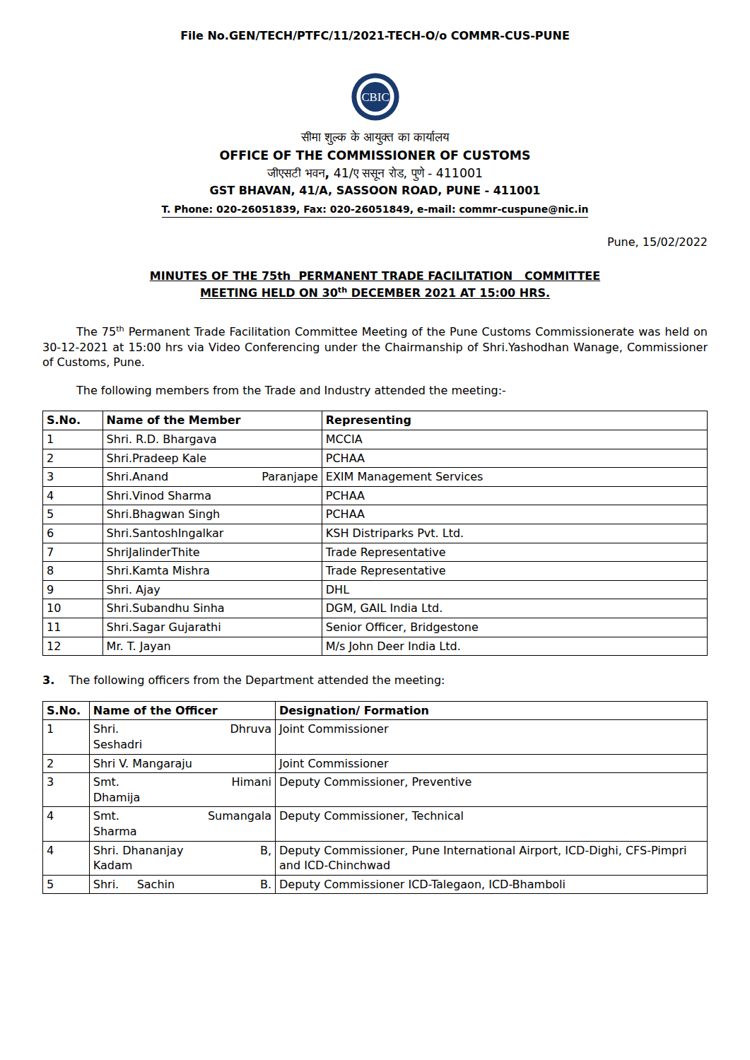File No.GEN/TECH/PTFC/11/2021-TECH-O/o COMMR-CUS-PUNE
सीमा शुल्क के आयुक्त का कार्यालय
OFFICE OF THE COMMISSIONER OF CUSTOMS
जीएसटी भवन, 41/ए ससून रोड, पुणे - 411001
GST BHAVAN, 41/A, SASSOON ROAD, PUNE - 411001
T. Phone: 020-26051839, Fax: 020-26051849, e-mail: commr-cuspune@nic.in
Pune, 15/02/2022
MINUTES OF THE 75th PERMANENT TRADE FACILITATION COMMITTEE
MEETING HELD ON 30th DECEMBER 2021 AT 15:00 HRS.
The 75th Permanent Trade Facilitation Committee Meeting of the Pune Customs Commissionerate was held on 30-12-2021 at 15:00 hrs via Video Conferencing under the Chairmanship of Shri.Yashodhan Wanage, Commissioner of Customs, Pune.
The following members from the Trade and Industry attended the meeting:-
| S.No. | Name of the Member | Representing |
| --- | --- | --- |
| 1 | Shri. R.D. Bhargava | MCCIA |
| 2 | Shri.Pradeep Kale | PCHAA |
| 3 | Shri.Anand Paranjape | EXIM Management Services |
| 4 | Shri.Vinod Sharma | PCHAA |
| 5 | Shri.Bhagwan Singh | PCHAA |
| 6 | Shri.SantoshIngalkar | KSH Distriparks Pvt. Ltd. |
| 7 | ShriJalinderThite | Trade Representative |
| 8 | Shri.Kamta Mishra | Trade Representative |
| 9 | Shri. Ajay | DHL |
| 10 | Shri.Subandhu Sinha | DGM, GAIL India Ltd. |
| 11 | Shri.Sagar Gujarathi | Senior Officer, Bridgestone |
| 12 | Mr. T. Jayan | M/s John Deer India Ltd. |
3. The following officers from the Department attended the meeting:
| S.No. | Name of the Officer | Designation/ Formation |
| --- | --- | --- |
| 1 | Shri. Dhruva Seshadri | Joint Commissioner |
| 2 | Shri V. Mangaraju | Joint Commissioner |
| 3 | Smt. Himani Dhamija | Deputy Commissioner, Preventive |
| 4 | Smt. Sumangala Sharma | Deputy Commissioner, Technical |
| 4 | Shri. Dhananjay B, Kadam | Deputy Commissioner, Pune International Airport, ICD-Dighi, CFS-Pimpri and ICD-Chinchwad |
| 5 | Shri. Sachin B. | Deputy Commissioner ICD-Talegaon, ICD-Bhamboli |